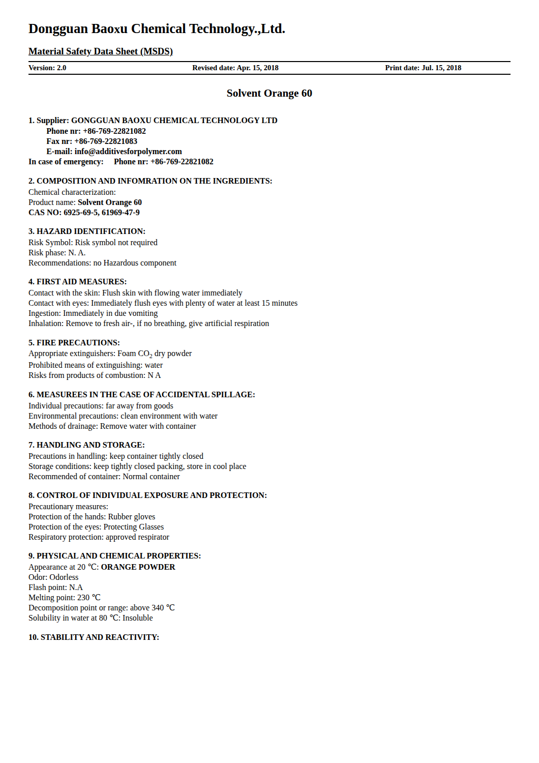Dongguan Baoxu Chemical Technology.,Ltd.
Material Safety Data Sheet (MSDS)
| Version: 2.0 | Revised date: Apr. 15, 2018 | Print date: J ul. 15, 2018 |
Solvent Orange 60
1. Supplier: GONGGUAN BAOXU CHEMICAL TECHNOLOGY LTD
Phone nr: +86-769-22821082
Fax nr: +86-769-22821083
E-mail: info@additivesforpolymer.com
In case of emergency: Phone nr: +86-769-22821082
2. COMPOSITION AND INFOMRATION ON THE INGREDIENTS:
Chemical characterization:
Product name: Solvent Orange 60
CAS NO: 6925-69-5, 61969-47-9
3. HAZARD IDENTIFICATION:
Risk Symbol: Risk symbol not required
Risk phase: N. A.
Recommendations: no Hazardous component
4. FIRST AID MEASURES:
Contact with the skin: Flush skin with flowing water immediately
Contact with eyes: Immediately flush eyes with plenty of water at least 15 minutes
Ingestion: Immediately in due vomiting
Inhalation: Remove to fresh air-, if no breathing, give artificial respiration
5. FIRE PRECAUTIONS:
Appropriate extinguishers: Foam CO2 dry powder
Prohibited means of extinguishing: water
Risks from products of combustion: N A
6. MEASUREES IN THE CASE OF ACCIDENTAL SPILLAGE:
Individual precautions: far away from goods
Environmental precautions: clean environment with water
Methods of drainage: Remove water with container
7. HANDLING AND STORAGE:
Precautions in handling: keep container tightly closed
Storage conditions: keep tightly closed packing, store in cool place
Recommended of container: Normal container
8. CONTROL OF INDIVIDUAL EXPOSURE AND PROTECTION:
Precautionary measures:
Protection of the hands: Rubber gloves
Protection of the eyes: Protecting Glasses
Respiratory protection: approved respirator
9. PHYSICAL AND CHEMICAL PROPERTIES:
Appearance at 20 ℃: ORANGE POWDER
Odor: Odorless
Flash point: N.A
Melting point: 230 ℃
Decomposition point or range: above 340 ℃
Solubility in water at 80 ℃: Insoluble
10. STABILITY AND REACTIVITY: